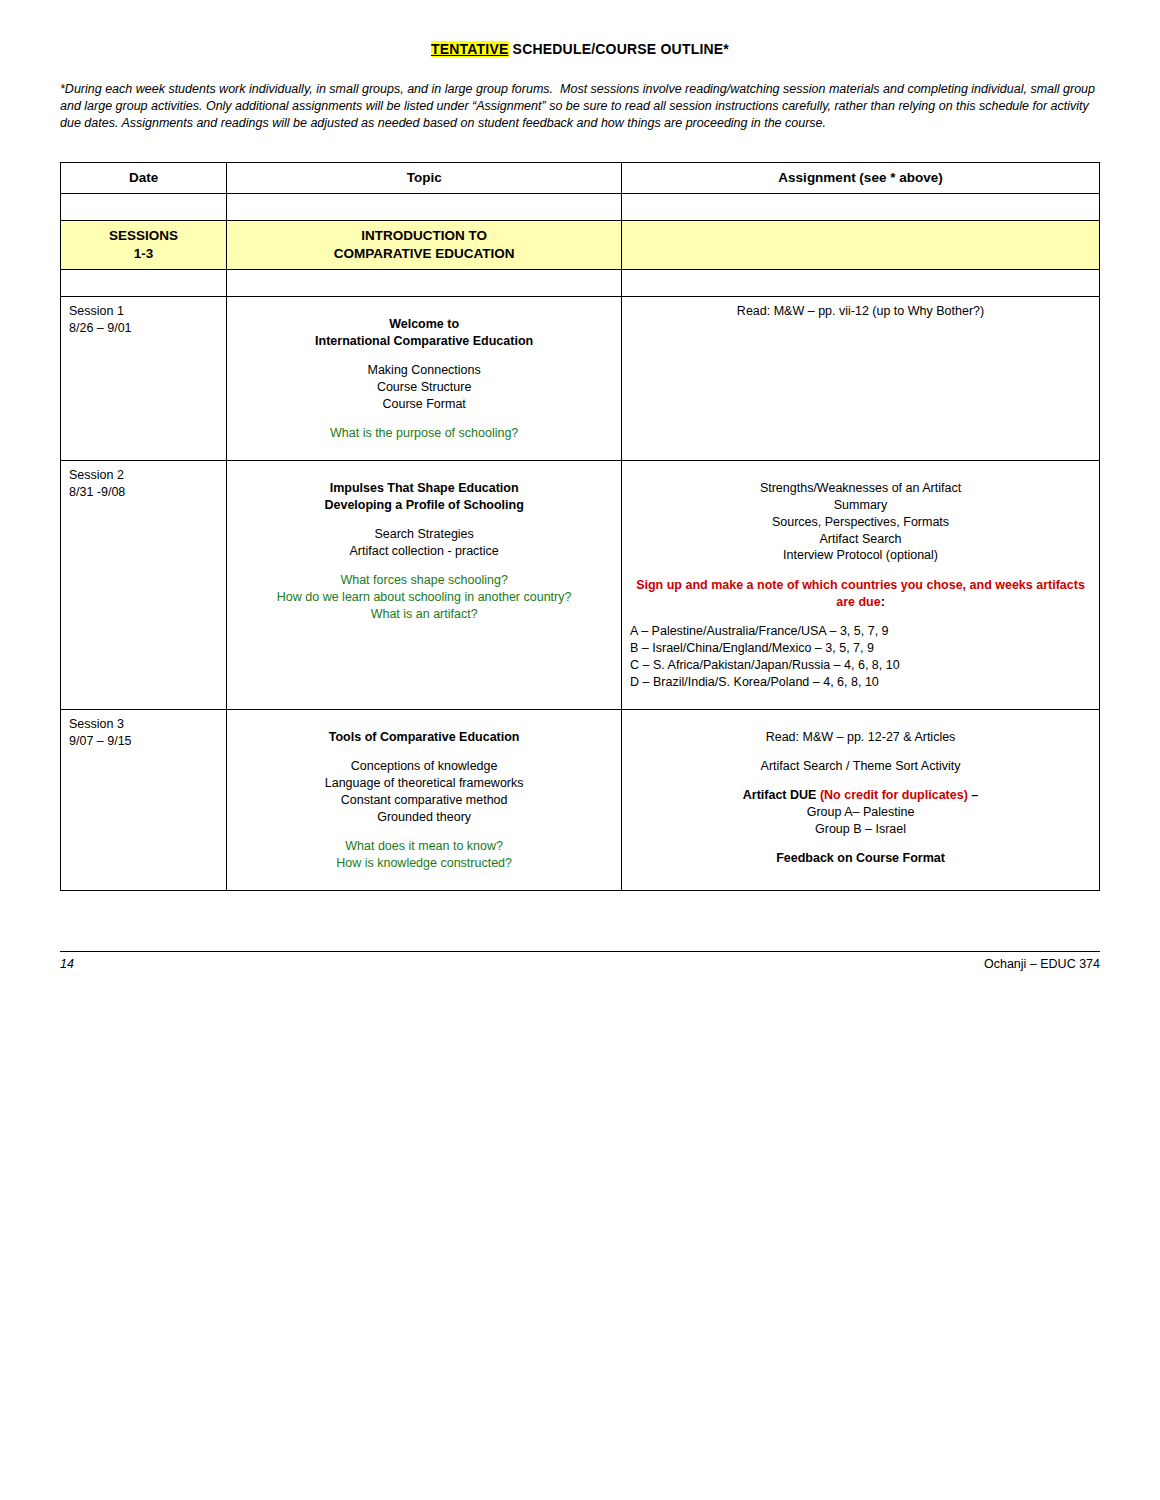TENTATIVE SCHEDULE/COURSE OUTLINE*
*During each week students work individually, in small groups, and in large group forums. Most sessions involve reading/watching session materials and completing individual, small group and large group activities. Only additional assignments will be listed under “Assignment” so be sure to read all session instructions carefully, rather than relying on this schedule for activity due dates. Assignments and readings will be adjusted as needed based on student feedback and how things are proceeding in the course.
| Date | Topic | Assignment (see * above) |
| --- | --- | --- |
| SESSIONS 1-3 | INTRODUCTION TO COMPARATIVE EDUCATION | |
| Session 1 8/26 – 9/01 | Welcome to International Comparative Education Making Connections Course Structure Course Format What is the purpose of schooling? | Read: M&W – pp. vii-12 (up to Why Bother?) |
| Session 2 8/31 -9/08 | Impulses That Shape Education Developing a Profile of Schooling Search Strategies Artifact collection - practice What forces shape schooling? How do we learn about schooling in another country? What is an artifact? | Strengths/Weaknesses of an Artifact Summary Sources, Perspectives, Formats Artifact Search Interview Protocol (optional) Sign up and make a note of which countries you chose, and weeks artifacts are due : A – Palestine/Australia/France/USA – 3, 5, 7, 9 B – Israel/China/England/Mexico – 3, 5, 7, 9 C – S. Africa/Pakistan/Japan/Russia – 4, 6, 8, 10 D – Brazil/India/S. Korea/Poland – 4, 6, 8, 10 |
| Session 3 9/07 – 9/15 | Tools of Comparative Education Conceptions of knowledge Language of theoretical frameworks Constant comparative method Grounded theory What does it mean to know? How is knowledge constructed? | Read: M&W – pp. 12-27 & Articles Artifact Search / Theme Sort Activity Artifact DUE (No credit for duplicates) – Group A– Palestine Group B – Israel Feedback on Course Format |
14
Ochanji – EDUC 374